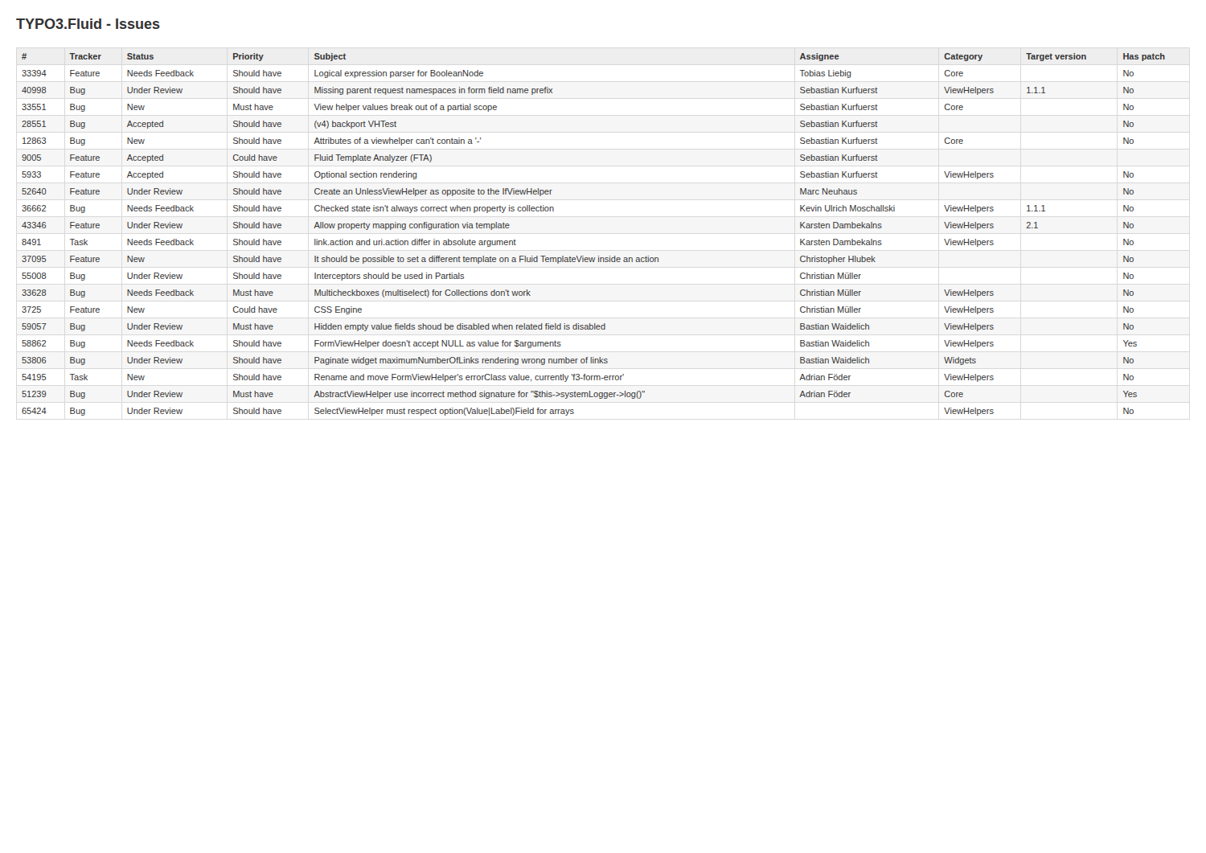TYPO3.Fluid - Issues
| # | Tracker | Status | Priority | Subject | Assignee | Category | Target version | Has patch |
| --- | --- | --- | --- | --- | --- | --- | --- | --- |
| 33394 | Feature | Needs Feedback | Should have | Logical expression parser for BooleanNode | Tobias Liebig | Core | | No |
| 40998 | Bug | Under Review | Should have | Missing parent request namespaces in form field name prefix | Sebastian Kurfuerst | ViewHelpers | 1.1.1 | No |
| 33551 | Bug | New | Must have | View helper values break out of a partial scope | Sebastian Kurfuerst | Core | | No |
| 28551 | Bug | Accepted | Should have | (v4) backport VHTest | Sebastian Kurfuerst | | | No |
| 12863 | Bug | New | Should have | Attributes of a viewhelper can't contain a '-' | Sebastian Kurfuerst | Core | | No |
| 9005 | Feature | Accepted | Could have | Fluid Template Analyzer (FTA) | Sebastian Kurfuerst | | | |
| 5933 | Feature | Accepted | Should have | Optional section rendering | Sebastian Kurfuerst | ViewHelpers | | No |
| 52640 | Feature | Under Review | Should have | Create an UnlessViewHelper as opposite to the IfViewHelper | Marc Neuhaus | | | No |
| 36662 | Bug | Needs Feedback | Should have | Checked state isn't always correct when property is collection | Kevin Ulrich Moschallski | ViewHelpers | 1.1.1 | No |
| 43346 | Feature | Under Review | Should have | Allow property mapping configuration via template | Karsten Dambekalns | ViewHelpers | 2.1 | No |
| 8491 | Task | Needs Feedback | Should have | link.action and uri.action differ in absolute argument | Karsten Dambekalns | ViewHelpers | | No |
| 37095 | Feature | New | Should have | It should be possible to set a different template on a Fluid TemplateView inside an action | Christopher Hlubek | | | No |
| 55008 | Bug | Under Review | Should have | Interceptors should be used in Partials | Christian Müller | | | No |
| 33628 | Bug | Needs Feedback | Must have | Multicheckboxes (multiselect) for Collections don't work | Christian Müller | ViewHelpers | | No |
| 3725 | Feature | New | Could have | CSS Engine | Christian Müller | ViewHelpers | | No |
| 59057 | Bug | Under Review | Must have | Hidden empty value fields shoud be disabled when related field is disabled | Bastian Waidelich | ViewHelpers | | No |
| 58862 | Bug | Needs Feedback | Should have | FormViewHelper doesn't accept NULL as value for $arguments | Bastian Waidelich | ViewHelpers | | Yes |
| 53806 | Bug | Under Review | Should have | Paginate widget maximumNumberOfLinks rendering wrong number of links | Bastian Waidelich | Widgets | | No |
| 54195 | Task | New | Should have | Rename and move FormViewHelper's errorClass value, currently 'f3-form-error' | Adrian Föder | ViewHelpers | | No |
| 51239 | Bug | Under Review | Must have | AbstractViewHelper use incorrect method signature for "$this->systemLogger->log()" | Adrian Föder | Core | | Yes |
| 65424 | Bug | Under Review | Should have | SelectViewHelper must respect option(Value/Label)Field for arrays | | ViewHelpers | | No |